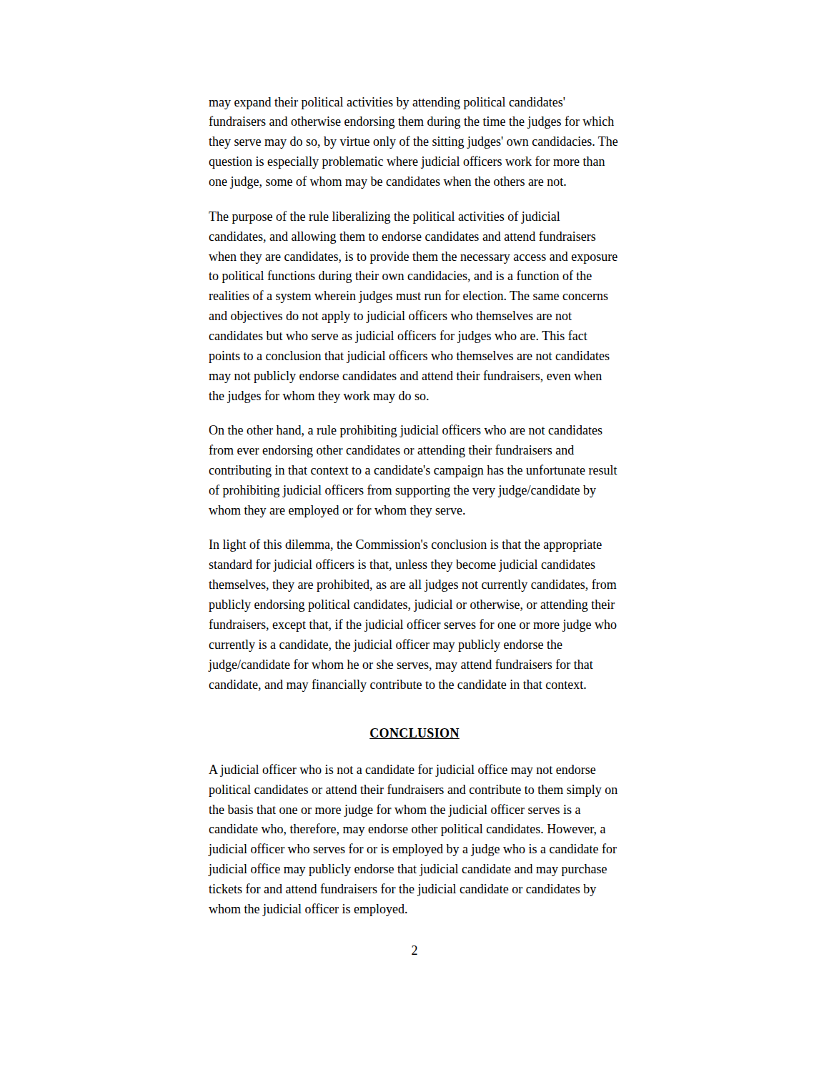may expand their political activities by attending political candidates' fundraisers and otherwise endorsing them during the time the judges for which they serve may do so, by virtue only of the sitting judges' own candidacies. The question is especially problematic where judicial officers work for more than one judge, some of whom may be candidates when the others are not.
The purpose of the rule liberalizing the political activities of judicial candidates, and allowing them to endorse candidates and attend fundraisers when they are candidates, is to provide them the necessary access and exposure to political functions during their own candidacies, and is a function of the realities of a system wherein judges must run for election. The same concerns and objectives do not apply to judicial officers who themselves are not candidates but who serve as judicial officers for judges who are. This fact points to a conclusion that judicial officers who themselves are not candidates may not publicly endorse candidates and attend their fundraisers, even when the judges for whom they work may do so.
On the other hand, a rule prohibiting judicial officers who are not candidates from ever endorsing other candidates or attending their fundraisers and contributing in that context to a candidate's campaign has the unfortunate result of prohibiting judicial officers from supporting the very judge/candidate by whom they are employed or for whom they serve.
In light of this dilemma, the Commission's conclusion is that the appropriate standard for judicial officers is that, unless they become judicial candidates themselves, they are prohibited, as are all judges not currently candidates, from publicly endorsing political candidates, judicial or otherwise, or attending their fundraisers, except that, if the judicial officer serves for one or more judge who currently is a candidate, the judicial officer may publicly endorse the judge/candidate for whom he or she serves, may attend fundraisers for that candidate, and may financially contribute to the candidate in that context.
CONCLUSION
A judicial officer who is not a candidate for judicial office may not endorse political candidates or attend their fundraisers and contribute to them simply on the basis that one or more judge for whom the judicial officer serves is a candidate who, therefore, may endorse other political candidates. However, a judicial officer who serves for or is employed by a judge who is a candidate for judicial office may publicly endorse that judicial candidate and may purchase tickets for and attend fundraisers for the judicial candidate or candidates by whom the judicial officer is employed.
2